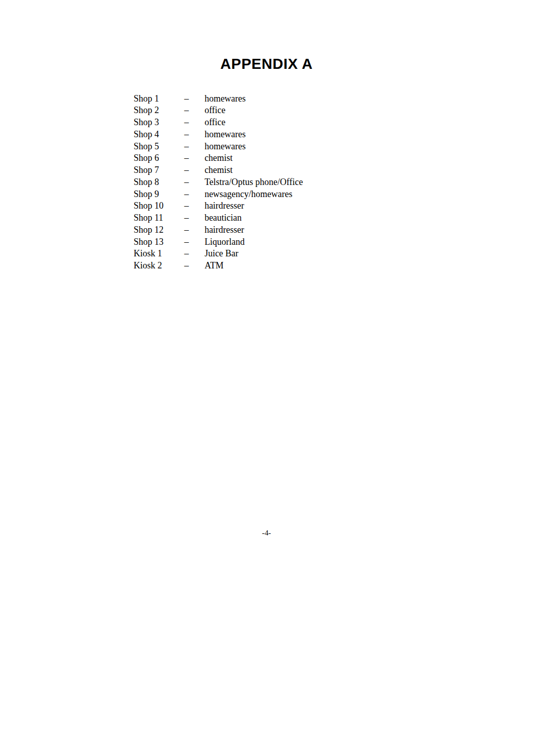APPENDIX A
| Shop 1 | – | homewares |
| Shop 2 | – | office |
| Shop 3 | – | office |
| Shop 4 | – | homewares |
| Shop 5 | – | homewares |
| Shop 6 | – | chemist |
| Shop 7 | – | chemist |
| Shop 8 | – | Telstra/Optus phone/Office |
| Shop 9 | – | newsagency/homewares |
| Shop 10 | – | hairdresser |
| Shop 11 | – | beautician |
| Shop 12 | – | hairdresser |
| Shop 13 | – | Liquorland |
| Kiosk 1 | – | Juice Bar |
| Kiosk 2 | – | ATM |
-4-